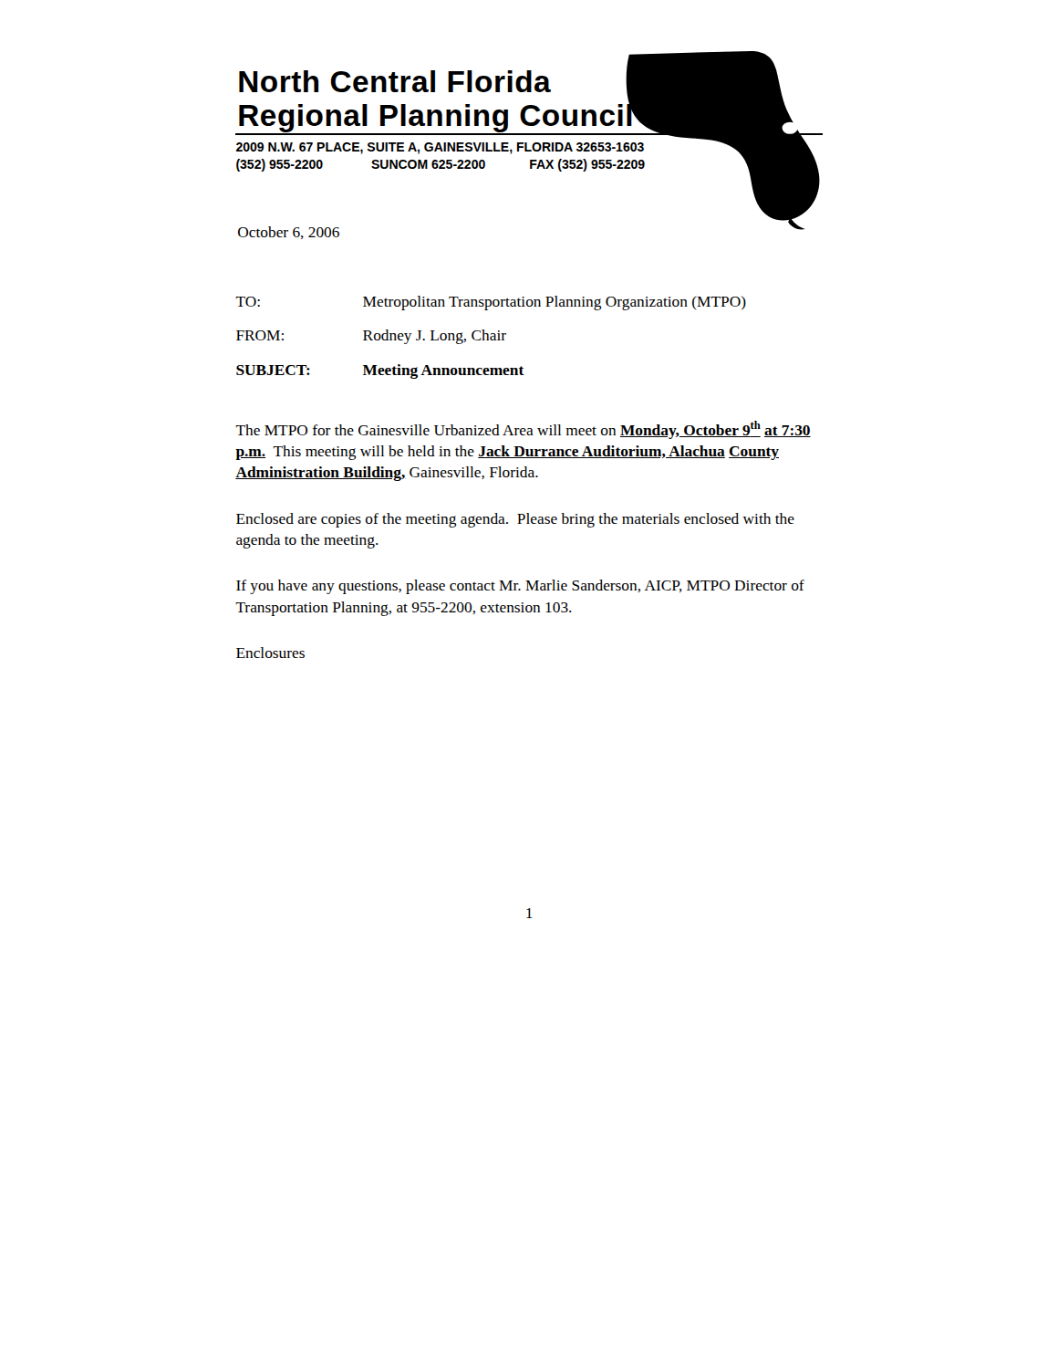North Central Florida
Regional Planning Council
2009 N.W. 67 PLACE, SUITE A, GAINESVILLE, FLORIDA 32653-1603
(352) 955-2200 SUNCOM 625-2200 FAX (352) 955-2209
October 6, 2006
| TO: | Metropolitan Transportation Planning Organization (MTPO) |
| FROM: | Rodney J. Long, Chair |
| SUBJECT: | Meeting Announcement |
The MTPO for the Gainesville Urbanized Area will meet on Monday, October 9th at 7:30 p.m. This meeting will be held in the Jack Durrance Auditorium, Alachua County Administration Building, Gainesville, Florida.
Enclosed are copies of the meeting agenda. Please bring the materials enclosed with the agenda to the meeting.
If you have any questions, please contact Mr. Marlie Sanderson, AICP, MTPO Director of Transportation Planning, at 955-2200, extension 103.
Enclosures
1